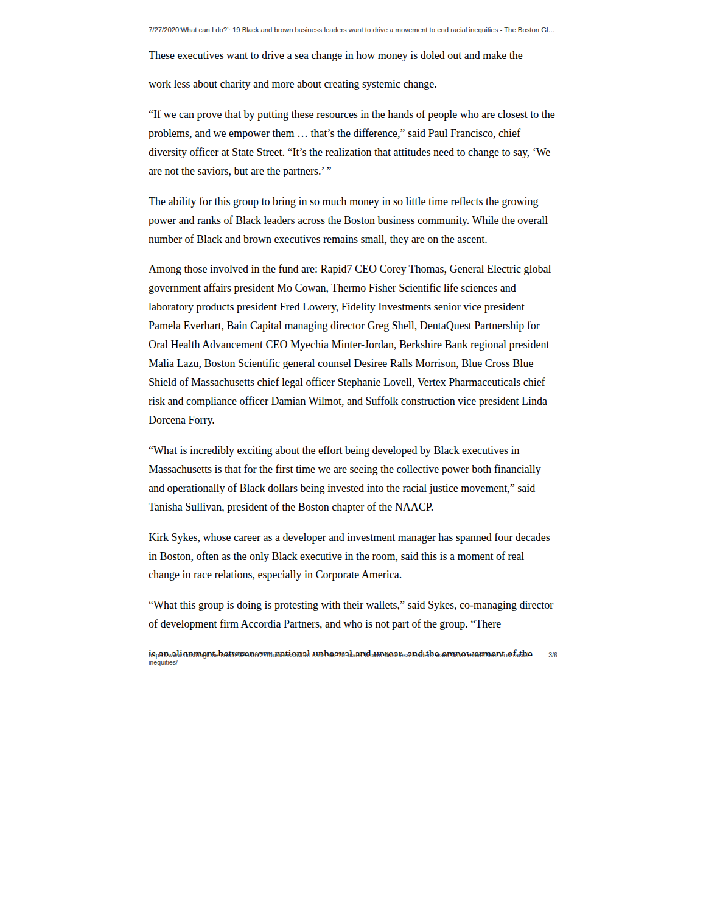7/27/2020 ‘What can I do?’: 19 Black and brown business leaders want to drive a movement to end racial inequities - The Boston Globe
These executives want to drive a sea change in how money is doled out and make the
work less about charity and more about creating systemic change.
“If we can prove that by putting these resources in the hands of people who are closest to the problems, and we empower them … that’s the difference,” said Paul Francisco, chief diversity officer at State Street. “It’s the realization that attitudes need to change to say, ‘We are not the saviors, but are the partners.’ ”
The ability for this group to bring in so much money in so little time reflects the growing power and ranks of Black leaders across the Boston business community. While the overall number of Black and brown executives remains small, they are on the ascent.
Among those involved in the fund are: Rapid7 CEO Corey Thomas, General Electric global government affairs president Mo Cowan, Thermo Fisher Scientific life sciences and laboratory products president Fred Lowery, Fidelity Investments senior vice president Pamela Everhart, Bain Capital managing director Greg Shell, DentaQuest Partnership for Oral Health Advancement CEO Myechia Minter-Jordan, Berkshire Bank regional president Malia Lazu, Boston Scientific general counsel Desiree Ralls Morrison, Blue Cross Blue Shield of Massachusetts chief legal officer Stephanie Lovell, Vertex Pharmaceuticals chief risk and compliance officer Damian Wilmot, and Suffolk construction vice president Linda Dorcena Forry.
“What is incredibly exciting about the effort being developed by Black executives in Massachusetts is that for the first time we are seeing the collective power both financially and operationally of Black dollars being invested into the racial justice movement,” said Tanisha Sullivan, president of the Boston chapter of the NAACP.
Kirk Sykes, whose career as a developer and investment manager has spanned four decades in Boston, often as the only Black executive in the room, said this is a moment of real change in race relations, especially in Corporate America.
“What this group is doing is protesting with their wallets,” said Sykes, co-managing director of development firm Accordia Partners, and who is not part of the group. “There
is an alignment between our national upheaval and uproar, and the empowerment of the
https://www.bostonglobe.com/2020/06/27/business/what-can-i-do-19-black-brown-business-leaders-want-drive-movement-end-racial-inequities/ 3/6